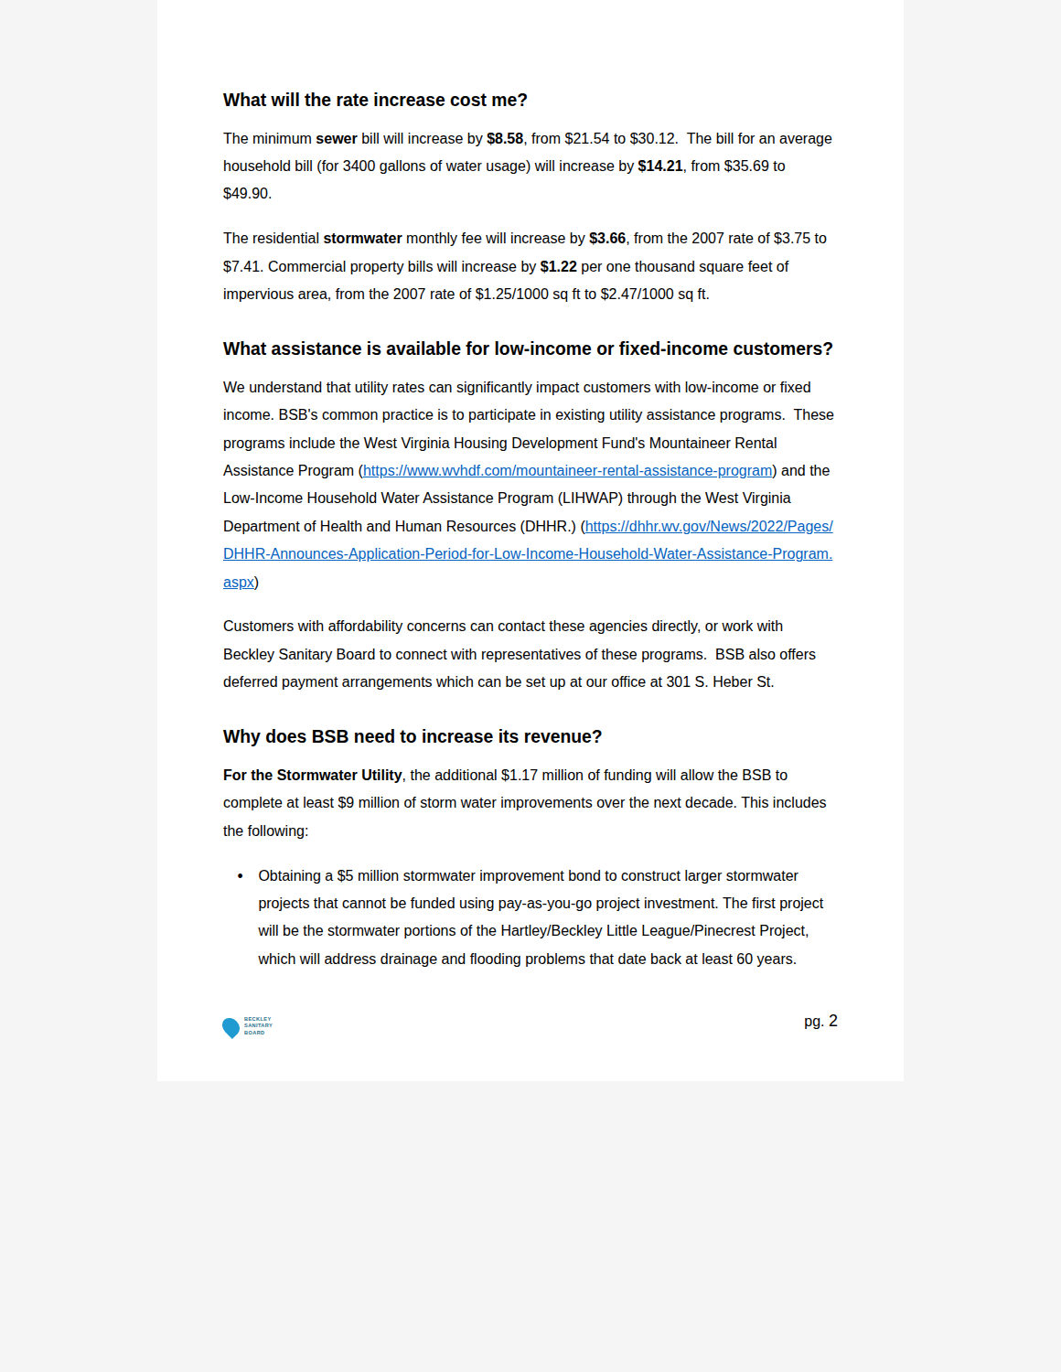What will the rate increase cost me?
The minimum sewer bill will increase by $8.58, from $21.54 to $30.12. The bill for an average household bill (for 3400 gallons of water usage) will increase by $14.21, from $35.69 to $49.90.
The residential stormwater monthly fee will increase by $3.66, from the 2007 rate of $3.75 to $7.41. Commercial property bills will increase by $1.22 per one thousand square feet of impervious area, from the 2007 rate of $1.25/1000 sq ft to $2.47/1000 sq ft.
What assistance is available for low-income or fixed-income customers?
We understand that utility rates can significantly impact customers with low-income or fixed income. BSB's common practice is to participate in existing utility assistance programs. These programs include the West Virginia Housing Development Fund's Mountaineer Rental Assistance Program (https://www.wvhdf.com/mountaineer-rental-assistance-program) and the Low-Income Household Water Assistance Program (LIHWAP) through the West Virginia Department of Health and Human Resources (DHHR.) (https://dhhr.wv.gov/News/2022/Pages/DHHR-Announces-Application-Period-for-Low-Income-Household-Water-Assistance-Program.aspx)
Customers with affordability concerns can contact these agencies directly, or work with Beckley Sanitary Board to connect with representatives of these programs. BSB also offers deferred payment arrangements which can be set up at our office at 301 S. Heber St.
Why does BSB need to increase its revenue?
For the Stormwater Utility, the additional $1.17 million of funding will allow the BSB to complete at least $9 million of storm water improvements over the next decade. This includes the following:
Obtaining a $5 million stormwater improvement bond to construct larger stormwater projects that cannot be funded using pay-as-you-go project investment. The first project will be the stormwater portions of the Hartley/Beckley Little League/Pinecrest Project, which will address drainage and flooding problems that date back at least 60 years.
BECKLEY
SANITARY
BOARD
pg. 2